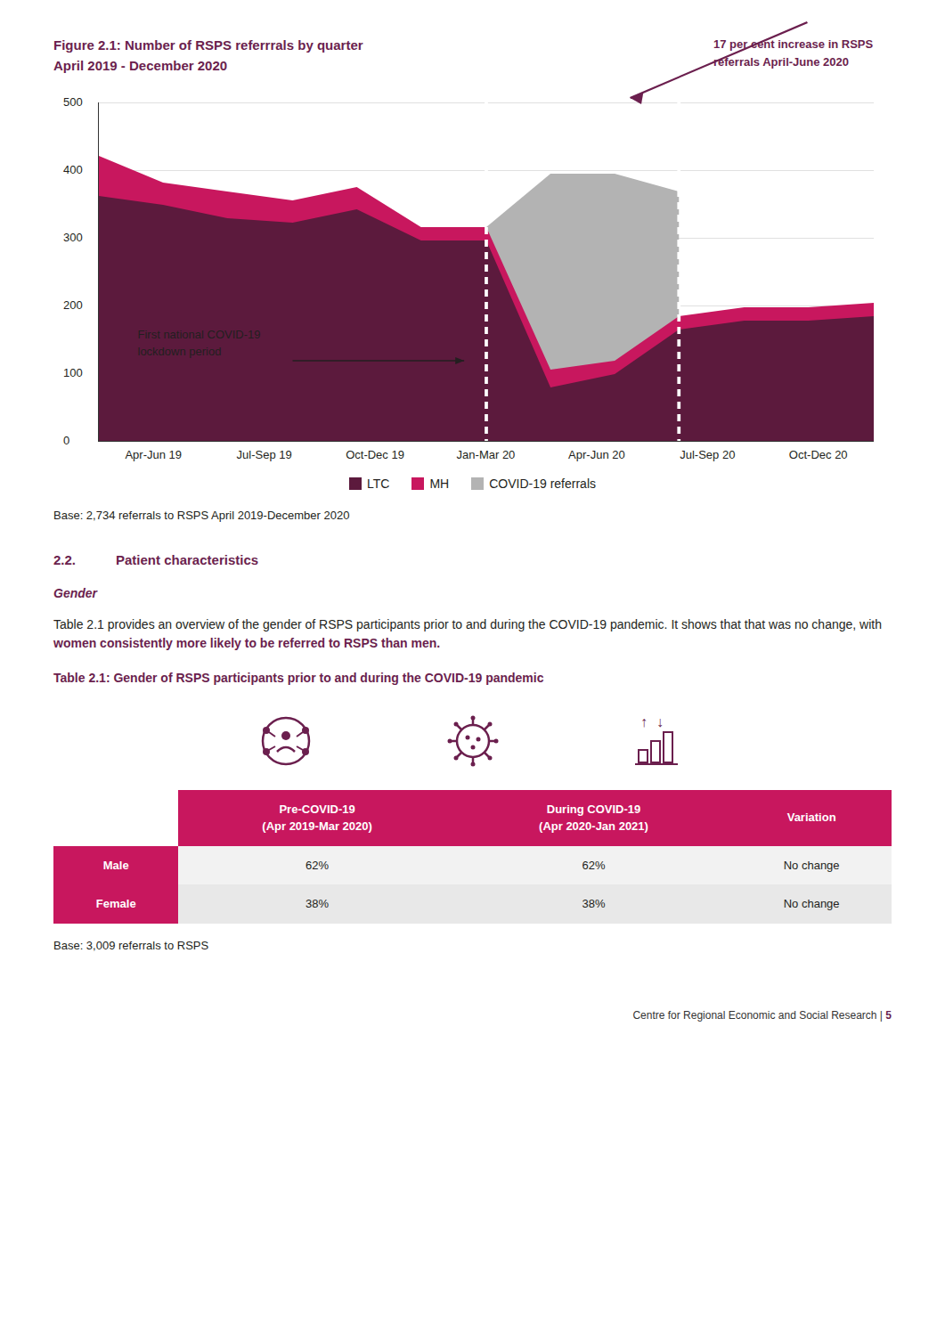Figure 2.1: Number of RSPS referrrals by quarter
April 2019 - December 2020
17 per cent increase in RSPS referrals April-June 2020
500
400
300
200
100
0
First national COVID-19
lockdown period
Apr-Jun 19 Jul-Sep 19 Oct-Dec 19 Jan-Mar 20 Apr-Jun 20 Jul-Sep 20 Oct-Dec 20
LTC
MH
COVID-19 referrals
Base: 2,734 referrals to RSPS April 2019-December 2020
2.2. Patient characteristics
Gender
Table 2.1 provides an overview of the gender of RSPS participants prior to and during the COVID-19 pandemic. It shows that that was no change, with women consistently more likely to be referred to RSPS than men.
Table 2.1: Gender of RSPS participants prior to and during the COVID-19 pandemic
↑ ↓
| | Pre-COVID-19 (Apr 2019-Mar 2020) | During COVID-19 (Apr 2020-Jan 2021) | Variation |
| --- | --- | --- | --- |
| Male | 62% | 62% | No change |
| Female | 38% | 38% | No change |
Base: 3,009 referrals to RSPS
Centre for Regional Economic and Social Research | 5